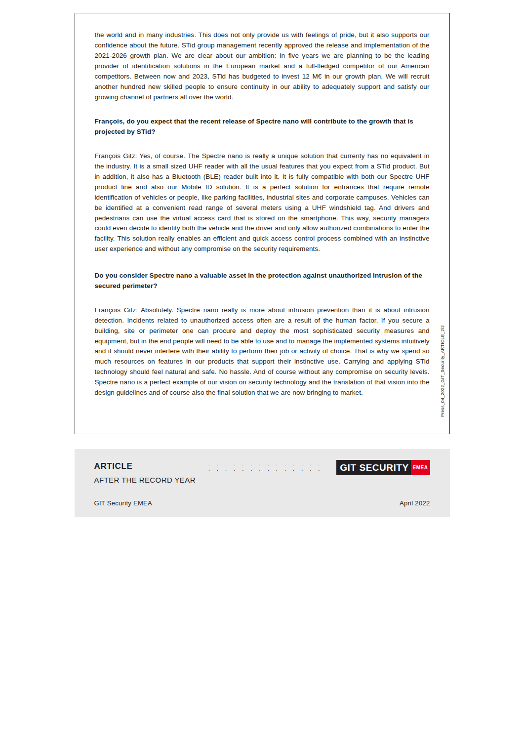the world and in many industries. This does not only provide us with feelings of pride, but it also supports our confidence about the future. STid group management recently approved the release and implementation of the 2021-2026 growth plan. We are clear about our ambition: In five years we are planning to be the leading provider of identification solutions in the European market and a full-fledged competitor of our American competitors. Between now and 2023, STid has budgeted to invest 12 M€ in our growth plan. We will recruit another hundred new skilled people to ensure continuity in our ability to adequately support and satisfy our growing channel of partners all over the world.
François, do you expect that the recent release of Spectre nano will contribute to the growth that is projected by STid?
François Gitz: Yes, of course. The Spectre nano is really a unique solution that currenty has no equivalent in the industry. It is a small sized UHF reader with all the usual features that you expect from a STid product. But in addition, it also has a Bluetooth (BLE) reader built into it. It is fully compatible with both our Spectre UHF product line and also our Mobile ID solution. It is a perfect solution for entrances that require remote identification of vehicles or people, like parking facilities, industrial sites and corporate campuses. Vehicles can be identified at a convenient read range of several meters using a UHF windshield tag. And drivers and pedestrians can use the virtual access card that is stored on the smartphone. This way, security managers could even decide to identify both the vehicle and the driver and only allow authorized combinations to enter the facility. This solution really enables an efficient and quick access control process combined with an instinctive user experience and without any compromise on the security requirements.
Do you consider Spectre nano a valuable asset in the protection against unauthorized intrusion of the secured perimeter?
François Gitz: Absolutely. Spectre nano really is more about intrusion prevention than it is about intrusion detection. Incidents related to unauthorized access often are a result of the human factor. If you secure a building, site or perimeter one can procure and deploy the most sophisticated security measures and equipment, but in the end people will need to be able to use and to manage the implemented systems intuitively and it should never interfere with their ability to perform their job or activity of choice. That is why we spend so much resources on features in our products that support their instinctive use. Carrying and applying STid technology should feel natural and safe. No hassle. And of course without any compromise on security levels. Spectre nano is a perfect example of our vision on security technology and the translation of that vision into the design guidelines and of course also the final solution that we are now bringing to market.
Press_04_2022_GIT_Security_ARTICLE_2/2
ARTICLE
AFTER THE RECORD YEAR
. . . . . . . . . . . . . . . . . . . . . . . . .
. . . . . . . . . . . . . . . . . . . . . . . . .
GIT SECURITY EMEA
GIT Security EMEA April 2022